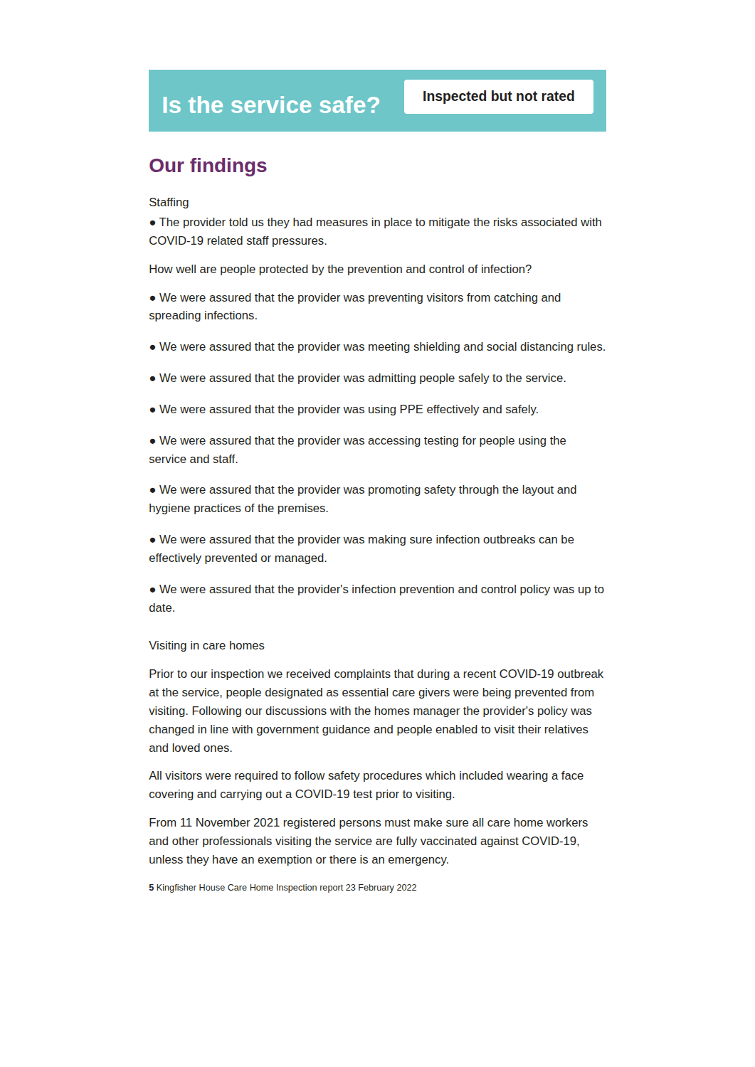Inspected but not rated
Is the service safe?
Our findings
Staffing
● The provider told us they had measures in place to mitigate the risks associated with COVID-19 related staff pressures.
How well are people protected by the prevention and control of infection?
● We were assured that the provider was preventing visitors from catching and spreading infections.
● We were assured that the provider was meeting shielding and social distancing rules.
● We were assured that the provider was admitting people safely to the service.
● We were assured that the provider was using PPE effectively and safely.
● We were assured that the provider was accessing testing for people using the service and staff.
● We were assured that the provider was promoting safety through the layout and hygiene practices of the premises.
● We were assured that the provider was making sure infection outbreaks can be effectively prevented or managed.
● We were assured that the provider's infection prevention and control policy was up to date.
Visiting in care homes
Prior to our inspection we received complaints that during a recent COVID-19 outbreak at the service, people designated as essential care givers were being prevented from visiting. Following our discussions with the homes manager the provider's policy was changed in line with government guidance and people enabled to visit their relatives and loved ones.
All visitors were required to follow safety procedures which included wearing a face covering and carrying out a COVID-19 test prior to visiting.
From 11 November 2021 registered persons must make sure all care home workers and other professionals visiting the service are fully vaccinated against COVID-19, unless they have an exemption or there is an emergency.
5 Kingfisher House Care Home Inspection report 23 February 2022